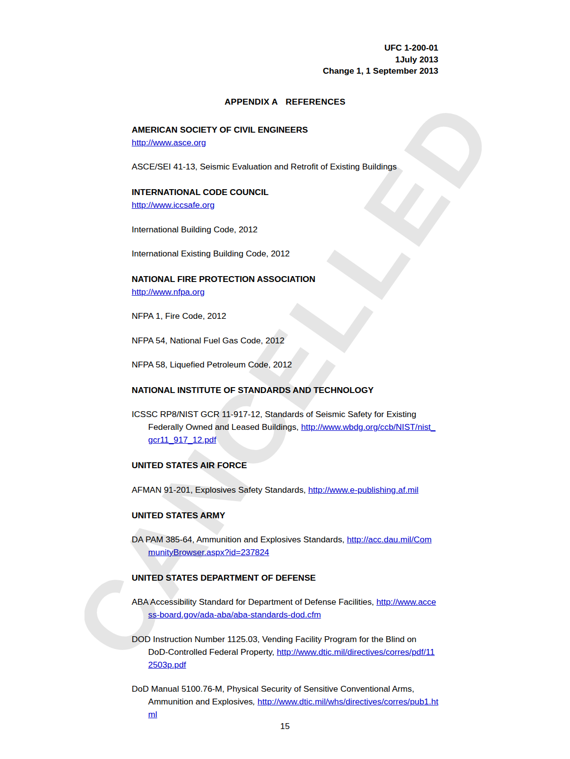CANCELLED
UFC 1-200-01
1July 2013
Change 1, 1 September 2013
APPENDIX A REFERENCES
American Society of Civil Engineers
http://www.asce.org
ASCE/SEI 41-13, Seismic Evaluation and Retrofit of Existing Buildings
International Code Council
http://www.iccsafe.org
International Building Code, 2012
International Existing Building Code, 2012
National Fire Protection Association
http://www.nfpa.org
NFPA 1, Fire Code, 2012
NFPA 54, National Fuel Gas Code, 2012
NFPA 58, Liquefied Petroleum Code, 2012
National Institute of Standards and Technology
ICSSC RP8/NIST GCR 11-917-12, Standards of Seismic Safety for Existing Federally Owned and Leased Buildings, http://www.wbdg.org/ccb/NIST/nist_gcr11_917_12.pdf
United States Air Force
AFMAN 91-201, Explosives Safety Standards, http://www.e-publishing.af.mil
United States Army
DA PAM 385-64, Ammunition and Explosives Standards, http://acc.dau.mil/CommunityBrowser.aspx?id=237824
United States Department of Defense
ABA Accessibility Standard for Department of Defense Facilities, http://www.access-board.gov/ada-aba/aba-standards-dod.cfm
DOD Instruction Number 1125.03, Vending Facility Program for the Blind on DoD-Controlled Federal Property, http://www.dtic.mil/directives/corres/pdf/112503p.pdf
DoD Manual 5100.76-M, Physical Security of Sensitive Conventional Arms, Ammunition and Explosives, http://www.dtic.mil/whs/directives/corres/pub1.html
15